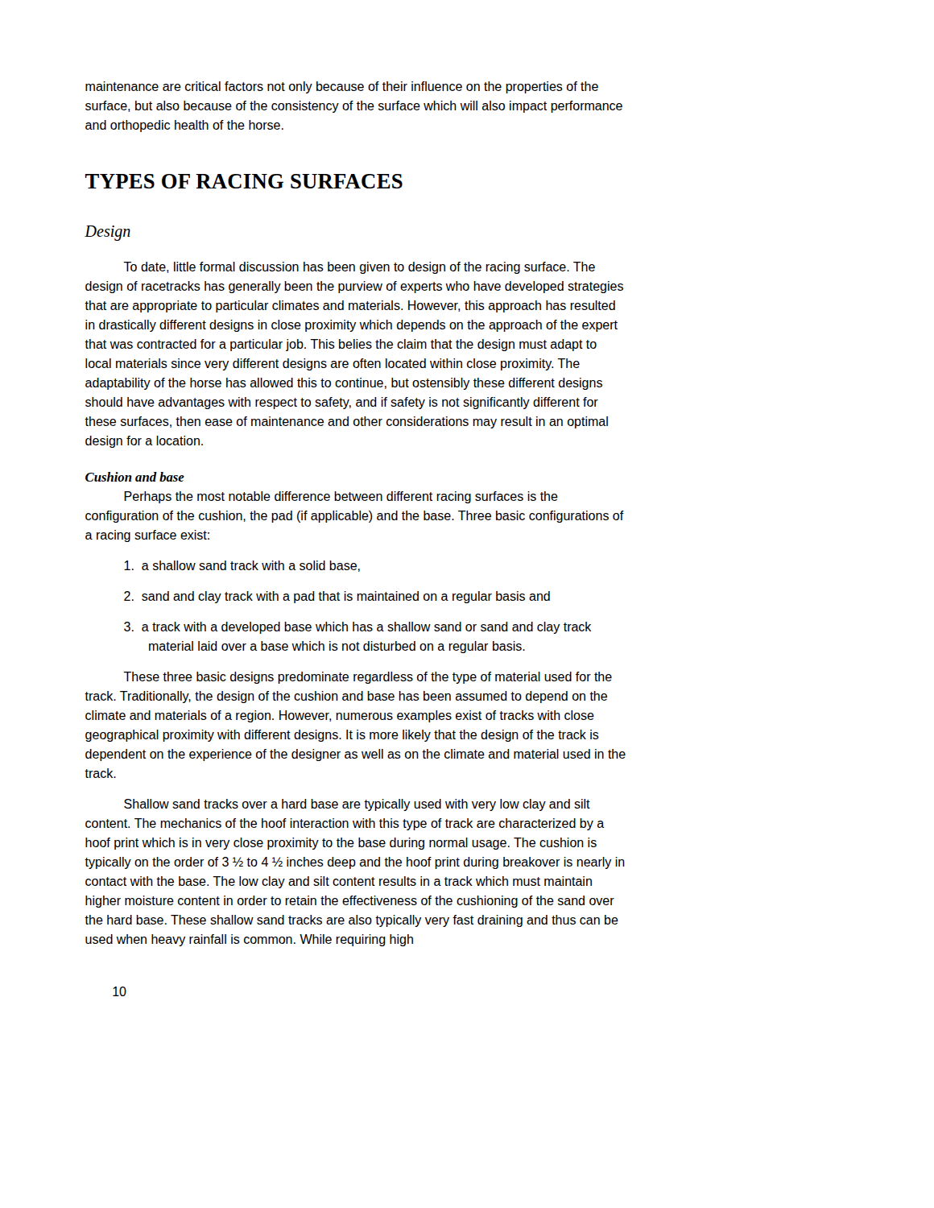maintenance are critical factors not only because of their influence on the properties of the surface, but also because of the consistency of the surface which will also impact performance and orthopedic health of the horse.
TYPES OF RACING SURFACES
Design
To date, little formal discussion has been given to design of the racing surface. The design of racetracks has generally been the purview of experts who have developed strategies that are appropriate to particular climates and materials. However, this approach has resulted in drastically different designs in close proximity which depends on the approach of the expert that was contracted for a particular job. This belies the claim that the design must adapt to local materials since very different designs are often located within close proximity. The adaptability of the horse has allowed this to continue, but ostensibly these different designs should have advantages with respect to safety, and if safety is not significantly different for these surfaces, then ease of maintenance and other considerations may result in an optimal design for a location.
Cushion and base
Perhaps the most notable difference between different racing surfaces is the configuration of the cushion, the pad (if applicable) and the base. Three basic configurations of a racing surface exist:
1. a shallow sand track with a solid base,
2. sand and clay track with a pad that is maintained on a regular basis and
3. a track with a developed base which has a shallow sand or sand and clay track material laid over a base which is not disturbed on a regular basis.
These three basic designs predominate regardless of the type of material used for the track. Traditionally, the design of the cushion and base has been assumed to depend on the climate and materials of a region. However, numerous examples exist of tracks with close geographical proximity with different designs. It is more likely that the design of the track is dependent on the experience of the designer as well as on the climate and material used in the track.
Shallow sand tracks over a hard base are typically used with very low clay and silt content. The mechanics of the hoof interaction with this type of track are characterized by a hoof print which is in very close proximity to the base during normal usage. The cushion is typically on the order of 3 ½ to 4 ½ inches deep and the hoof print during breakover is nearly in contact with the base. The low clay and silt content results in a track which must maintain higher moisture content in order to retain the effectiveness of the cushioning of the sand over the hard base. These shallow sand tracks are also typically very fast draining and thus can be used when heavy rainfall is common. While requiring high
10